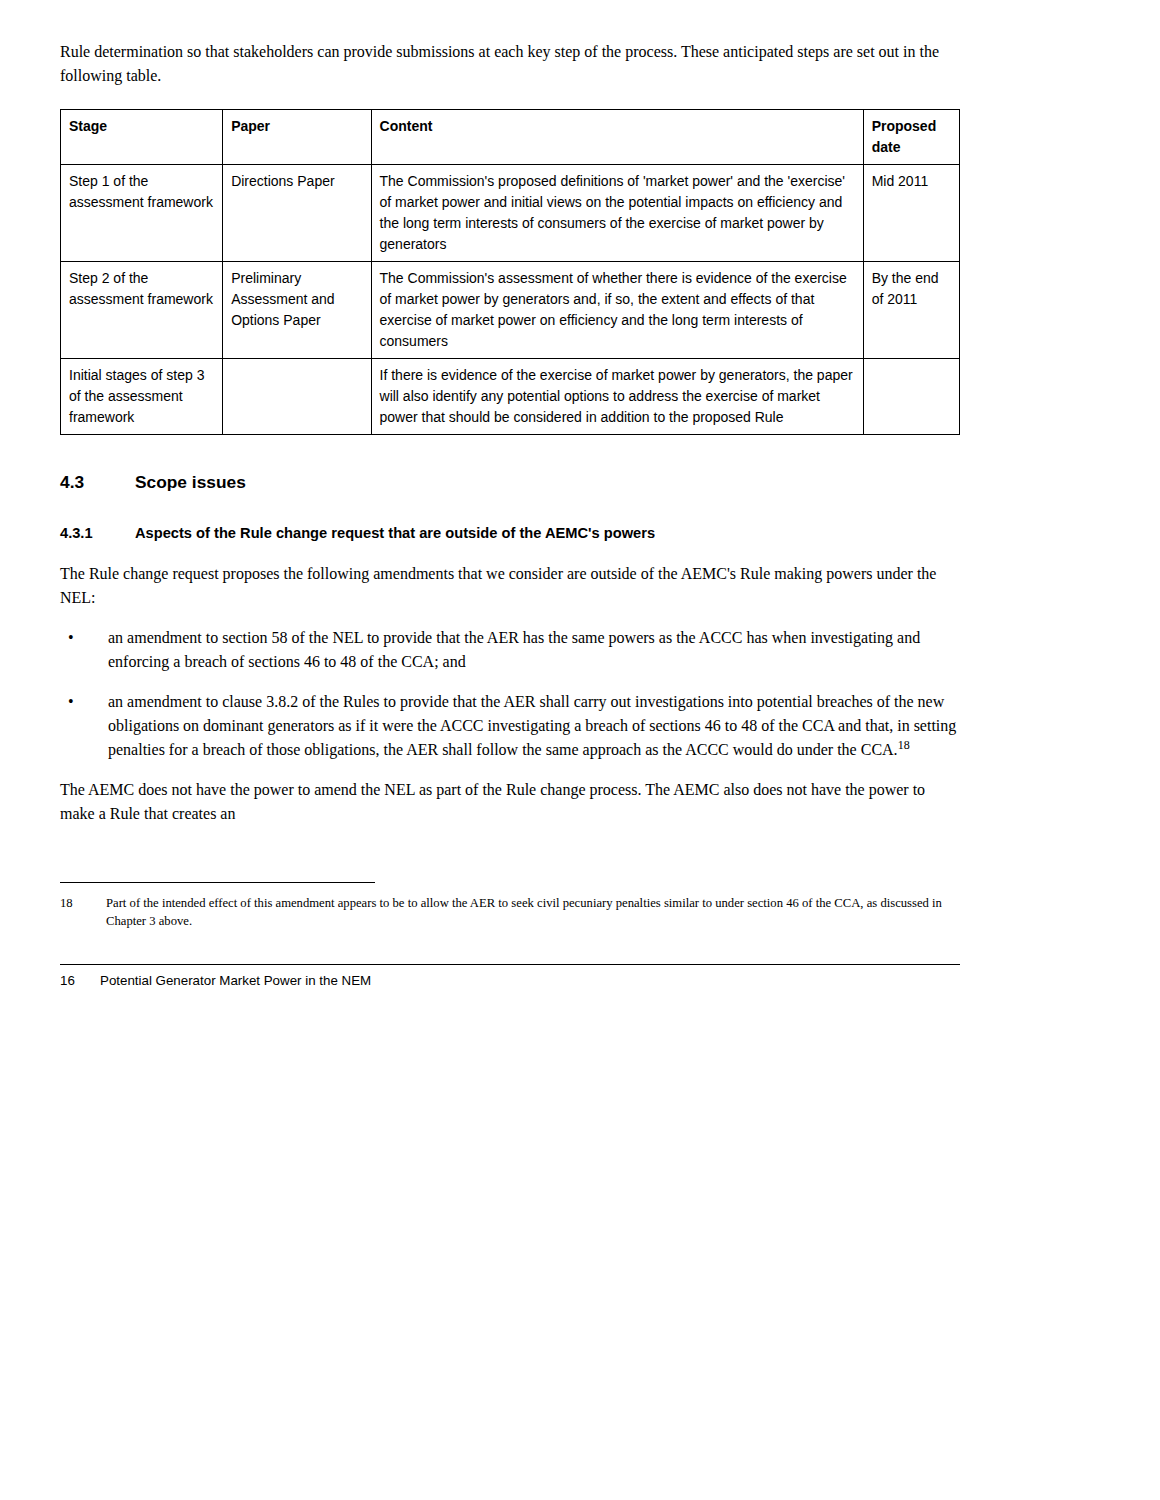Rule determination so that stakeholders can provide submissions at each key step of the process. These anticipated steps are set out in the following table.
| Stage | Paper | Content | Proposed date |
| --- | --- | --- | --- |
| Step 1 of the assessment framework | Directions Paper | The Commission's proposed definitions of 'market power' and the 'exercise' of market power and initial views on the potential impacts on efficiency and the long term interests of consumers of the exercise of market power by generators | Mid 2011 |
| Step 2 of the assessment framework | Preliminary Assessment and Options Paper | The Commission's assessment of whether there is evidence of the exercise of market power by generators and, if so, the extent and effects of that exercise of market power on efficiency and the long term interests of consumers | By the end of 2011 |
| Initial stages of step 3 of the assessment framework | | If there is evidence of the exercise of market power by generators, the paper will also identify any potential options to address the exercise of market power that should be considered in addition to the proposed Rule | |
4.3 Scope issues
4.3.1 Aspects of the Rule change request that are outside of the AEMC's powers
The Rule change request proposes the following amendments that we consider are outside of the AEMC's Rule making powers under the NEL:
an amendment to section 58 of the NEL to provide that the AER has the same powers as the ACCC has when investigating and enforcing a breach of sections 46 to 48 of the CCA; and
an amendment to clause 3.8.2 of the Rules to provide that the AER shall carry out investigations into potential breaches of the new obligations on dominant generators as if it were the ACCC investigating a breach of sections 46 to 48 of the CCA and that, in setting penalties for a breach of those obligations, the AER shall follow the same approach as the ACCC would do under the CCA.18
The AEMC does not have the power to amend the NEL as part of the Rule change process. The AEMC also does not have the power to make a Rule that creates an
18 Part of the intended effect of this amendment appears to be to allow the AER to seek civil pecuniary penalties similar to under section 46 of the CCA, as discussed in Chapter 3 above.
16 Potential Generator Market Power in the NEM